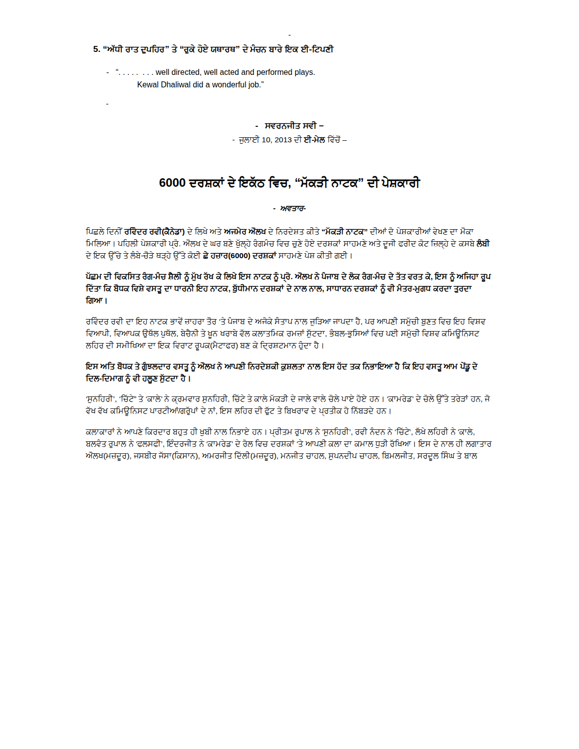-
“ਅੱਧੀ ਰਾਤ ਦੁਪਹਿਰ” ਤੇ “ਰੁਕੇ ਹੋਏ ਯਥਾਰਥ” ਦੇ ਮੰਚਨ ਬਾਰੇ ਇਕ ਈ-ਟਿਪਣੀ
-“. . . . . . . . well directed, well acted and performed plays.
Kewal Dhaliwal did a wonderful job.”
-
- ਸਵਰਨਜੀਤ ਸਵੀ –
- ਜੁਲਾਈ 10, 2013 ਦੀ ਈ-ਮੇਲ ਵਿੱਚੋਂ –
6000 ਦਰਸ਼ਕਾਂ ਦੇ ਇਕੱਠ ਵਿਚ, “ਮੱਕੜੀ ਨਾਟਕ” ਦੀ ਪੇਸ਼ਕਾਰੀ
- ਅਵਤਾਰ-
ਪਿਛਲੇ ਦਿਨੀਂ ਰਵਿੰਦਰ ਰਵੀ(ਕੈਨੇਡਾ) ਦੇ ਲਿਖੇ ਅਤੇ ਅਜਮੇਰ ਔਲਖ ਦੇ ਨਿਰਦੇਸ਼ਤ ਕੀਤੇ “ਮੱਕੜੀ ਨਾਟਕ” ਦੀਆਂ ਦੋ ਪੇਸ਼ਕਾਰੀਆਂ ਵੇਖਣ ਦਾ ਮੌਕਾ ਮਿਲਿਆ। ਪਹਿਲੀ ਪੇਸ਼ਕਾਰੀ ਪ੍ਰੋ. ਔਲਖ ਦੇ ਘਰ ਬਣੇ ਖੁੱਲ੍ਹੇ ਰੰਗਮੰਚ ਵਿਚ ਚੁਣੇ ਹੋਏ ਦਰਸ਼ਕਾਂ ਸਾਹਮਣੇ ਅਤੇ ਦੂਜੀ ਫਰੀਦ ਕੋਟ ਜ਼ਿਲ੍ਹੇ ਦੇ ਕਸਬੇ ਲੰਬੀ ਦੇ ਇਕ ਉੱਚੇ ਤੇ ਲੰਬੇ-ਚੌੜੇ ਥੜ੍ਹੇ ਉੱਤੇ ਕੋਈ ਛੇ ਹਜ਼ਾਰ(6000) ਦਰਸ਼ਕਾਂ ਸਾਹਮਣੇ ਪੇਸ਼ ਕੀਤੀ ਗਈ।
ਪੱਛਮ ਦੀ ਵਿਕਸਿਤ ਰੰਗ-ਮੰਚ ਸ਼ੈਲੀ ਨੂੰ ਮੁੱਖ ਰੱਖ ਕੇ ਲਿਖੇ ਇਸ ਨਾਟਕ ਨੂੰ ਪ੍ਰੋ. ਔਲਖ ਨੇ ਪੰਜਾਬ ਦੇ ਲੋਕ ਰੰਗ-ਮੰਚ ਦੇ ਤੱਤ ਵਰਤ ਕੇ, ਇਸ ਨੂੰ ਅਜਿਹਾ ਰੂਪ ਦਿੱਤਾ ਕਿ ਬੌਧਕ ਵਿਸ਼ੇ ਵਸਤੂ ਦਾ ਧਾਰਨੀ ਇਹ ਨਾਟਕ, ਬੁੱਧੀਮਾਨ ਦਰਸ਼ਕਾਂ ਦੇ ਨਾਲ ਨਾਲ, ਸਾਧਾਰਨ ਦਰਸ਼ਕਾਂ ਨੂੰ ਵੀ ਮੰਤਰ-ਮੁਗਧ ਕਰਦਾ ਤੁਰਦਾ ਗਿਆ।
ਰਵਿੰਦਰ ਰਵੀ ਦਾ ਇਹ ਨਾਟਕ ਭਾਵੇਂ ਜ਼ਾਹਰਾ ਤੌਰ ‘ਤੇ ਪੰਜਾਬ ਦੇ ਅਜੋਕੇ ਸੰਤਾਪ ਨਾਲ ਜੁੜਿਆ ਜਾਪਦਾ ਹੈ, ਪਰ ਆਪਣੀ ਸਮੁੱਚੀ ਬੁਣਤ ਵਿਚ ਇਹ ਵਿਸ਼ਵ ਵਿਆਪੀ, ਵਿਆਪਕ ਉਥੱਲ ਪੁਥੱਲ, ਬੇਚੈਨੀ ਤੇ ਖੂਨ ਖਰਾਬੇ ਵੱਲ ਕਲਾਤਮਿਕ ਰਮਜ਼ਾਂ ਸੁੱਟਦਾ, ਭੰਬਲ-ਭੁਸਿਆਂ ਵਿਚ ਪਈ ਸਮੁੱਚੀ ਵਿਸ਼ਵ ਕਮਿਊਨਿਸਟ ਲਹਿਰ ਦੀ ਸਮੀਖਿਆ ਦਾ ਇਕ ਵਿਰਾਟ ਰੂਪਕ(ਮੈਟਾਫਰ) ਬਣ ਕੇ ਦ੍ਰਿਸ਼ਟਮਾਨ ਹੁੰਦਾ ਹੈ।
ਇਸ ਅਤਿ ਬੌਧਕ ਤੇ ਗੁੰਝਲਦਾਰ ਵਸਤੂ ਨੂੰ ਔਲਖ ਨੇ ਆਪਣੀ ਨਿਰਦੇਸ਼ਕੀ ਕੁਸ਼ਲਤਾ ਨਾਲ ਇਸ ਹੱਦ ਤਕ ਨਿਭਾਇਆ ਹੈ ਕਿ ਇਹ ਵਸਤੂ ਆਮ ਪੇਂਡੂ ਦੇ ਦਿਲ-ਦਿਮਾਗ ਨੂੰ ਵੀ ਹਲੂਣ ਸੁੱਟਦਾ ਹੈ।
‘ਸੁਨਹਿਰੀ’, ‘ਚਿੱਟੇ” ਤੇ ‘ਕਾਲੇ’ ਨੇ ਕ੍ਰਮਵਾਰ ਸੁਨਹਿਰੀ, ਚਿੱਟੇ ਤੇ ਕਾਲੇ ਮੱਕੜੀ ਦੇ ਜਾਲੇ ਵਾਲੇ ਚੋਲੇ ਪਾਏ ਹੋਏ ਹਨ। ‘ਕਾਮਰੇਡ’ ਦੇ ਚੋਲੇ ਉੱਤੇ ਤਰੇੜਾਂ ਹਨ, ਜੋ ਵੱਖ ਵੱਖ ਕਮਿਊਨਿਸਟ ਪਾਰਟੀਆਂ/ਗਰੁੱਪਾਂ ਦੇ ਨਾਂ, ਇਸ ਲਹਿਰ ਦੀ ਫੁੱਟ ਤੇ ਬਿਖਰਾਵ ਦੇ ਪ੍ਰਤੀਕ ਹੋ ਨਿੱਬੜਦੇ ਹਨ।
ਕਲਾਕਾਰਾਂ ਨੇ ਆਪਣੇ ਕਿਰਦਾਰ ਬਹੁਤ ਹੀ ਖੁਬੀ ਨਾਲ ਨਿਭਾਏ ਹਨ। ਪ੍ਰੀਤਮ ਰੁਪਾਲ ਨੇ ’ਸੁਨਹਿਰੀ’, ਰਵੀ ਨੰਦਨ ਨੇ ‘ਚਿੱਟੇ’, ਲੱਖੇ ਲਹਿਰੀ ਨੇ ‘ਕਾਲੇ, ਬਲਵੰਤ ਰੁਪਾਲ ਨੇ ‘ਫਲਸਫੀ’, ਇੰਦਰਜੀਤ ਨੇ ‘ਕਾਮਰੇਡ’ ਦੇ ਰੋਲ ਵਿਚ ਦਰਸ਼ਕਾਂ ‘ਤੇ ਆਪਣੀ ਕਲਾ ਦਾ ਕਮਾਲ ਧੁੜੀ ਰੱਖਿਆ। ਇਸ ਦੇ ਨਾਲ ਹੀ ਲਗਾਤਾਰ ਔਲਖ(ਮਜ਼ਦੂਰ), ਜਸਬੀਰ ਜੱਸਾ(ਕਿਸਾਨ), ਅਮਰਜੀਤ ਦਿੱਲੀ(ਮਜ਼ਦੂਰ), ਮਨਜੀਤ ਚਾਹਲ, ਸੁਪਨਦੀਪ ਚਾਹਲ, ਬਿਮਲਜੀਤ, ਸਰਦੂਲ ਸਿੰਘ ਤੇ ਬਾਲ